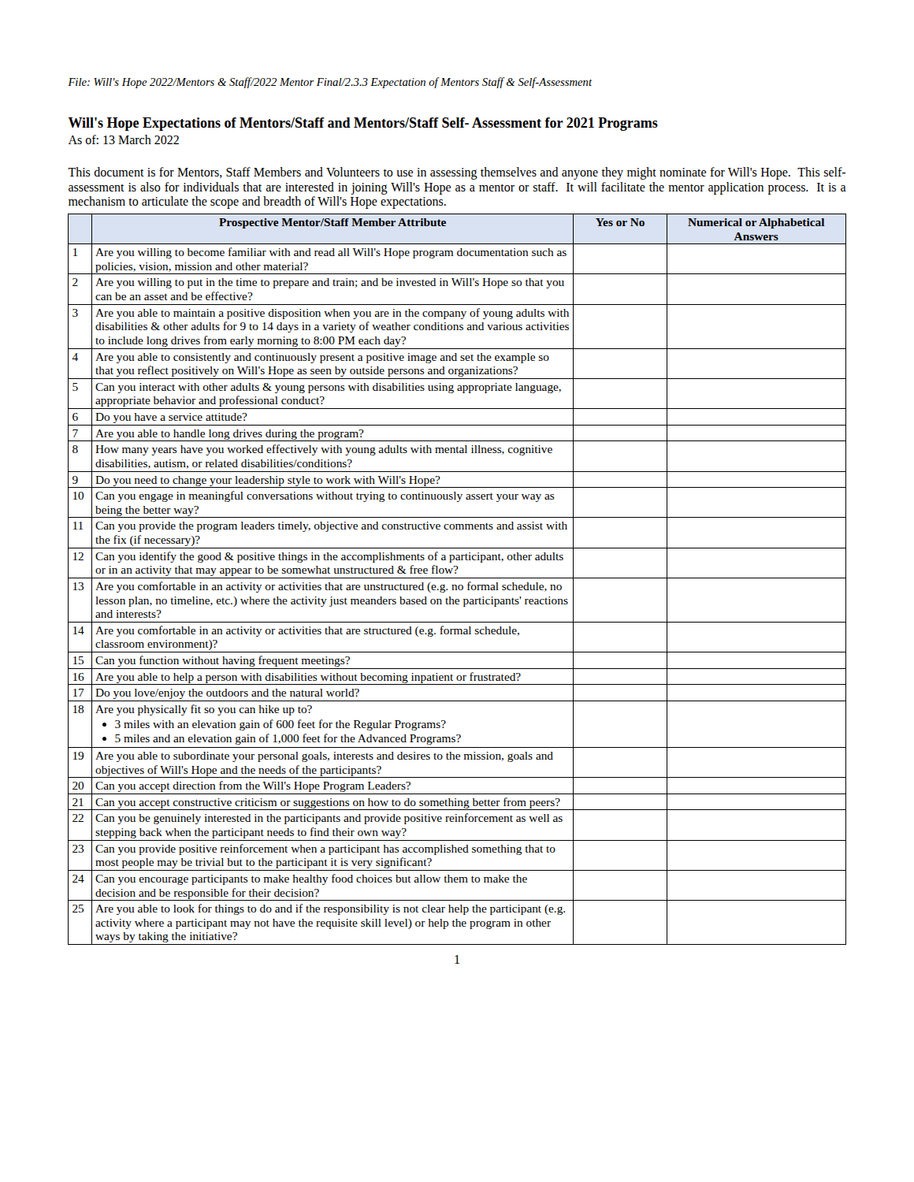File: Will's Hope 2022/Mentors & Staff/2022 Mentor Final/2.3.3 Expectation of Mentors Staff & Self-Assessment
Will's Hope Expectations of Mentors/Staff and Mentors/Staff Self- Assessment for 2021 Programs
As of: 13 March 2022
This document is for Mentors, Staff Members and Volunteers to use in assessing themselves and anyone they might nominate for Will's Hope. This self-assessment is also for individuals that are interested in joining Will's Hope as a mentor or staff. It will facilitate the mentor application process. It is a mechanism to articulate the scope and breadth of Will's Hope expectations.
| | Prospective Mentor/Staff Member Attribute | Yes or No | Numerical or Alphabetical Answers |
| --- | --- | --- | --- |
| 1 | Are you willing to become familiar with and read all Will's Hope program documentation such as policies, vision, mission and other material? | | |
| 2 | Are you willing to put in the time to prepare and train; and be invested in Will's Hope so that you can be an asset and be effective? | | |
| 3 | Are you able to maintain a positive disposition when you are in the company of young adults with disabilities & other adults for 9 to 14 days in a variety of weather conditions and various activities to include long drives from early morning to 8:00 PM each day? | | |
| 4 | Are you able to consistently and continuously present a positive image and set the example so that you reflect positively on Will's Hope as seen by outside persons and organizations? | | |
| 5 | Can you interact with other adults & young persons with disabilities using appropriate language, appropriate behavior and professional conduct? | | |
| 6 | Do you have a service attitude? | | |
| 7 | Are you able to handle long drives during the program? | | |
| 8 | How many years have you worked effectively with young adults with mental illness, cognitive disabilities, autism, or related disabilities/conditions? | | |
| 9 | Do you need to change your leadership style to work with Will's Hope? | | |
| 10 | Can you engage in meaningful conversations without trying to continuously assert your way as being the better way? | | |
| 11 | Can you provide the program leaders timely, objective and constructive comments and assist with the fix (if necessary)? | | |
| 12 | Can you identify the good & positive things in the accomplishments of a participant, other adults or in an activity that may appear to be somewhat unstructured & free flow? | | |
| 13 | Are you comfortable in an activity or activities that are unstructured (e.g. no formal schedule, no lesson plan, no timeline, etc.) where the activity just meanders based on the participants' reactions and interests? | | |
| 14 | Are you comfortable in an activity or activities that are structured (e.g. formal schedule, classroom environment)? | | |
| 15 | Can you function without having frequent meetings? | | |
| 16 | Are you able to help a person with disabilities without becoming inpatient or frustrated? | | |
| 17 | Do you love/enjoy the outdoors and the natural world? | | |
| 18 | Are you physically fit so you can hike up to? 3 miles with an elevation gain of 600 feet for the Regular Programs? 5 miles and an elevation gain of 1,000 feet for the Advanced Programs? | | |
| 19 | Are you able to subordinate your personal goals, interests and desires to the mission, goals and objectives of Will's Hope and the needs of the participants? | | |
| 20 | Can you accept direction from the Will's Hope Program Leaders? | | |
| 21 | Can you accept constructive criticism or suggestions on how to do something better from peers? | | |
| 22 | Can you be genuinely interested in the participants and provide positive reinforcement as well as stepping back when the participant needs to find their own way? | | |
| 23 | Can you provide positive reinforcement when a participant has accomplished something that to most people may be trivial but to the participant it is very significant? | | |
| 24 | Can you encourage participants to make healthy food choices but allow them to make the decision and be responsible for their decision? | | |
| 25 | Are you able to look for things to do and if the responsibility is not clear help the participant (e.g. activity where a participant may not have the requisite skill level) or help the program in other ways by taking the initiative? | | |
1